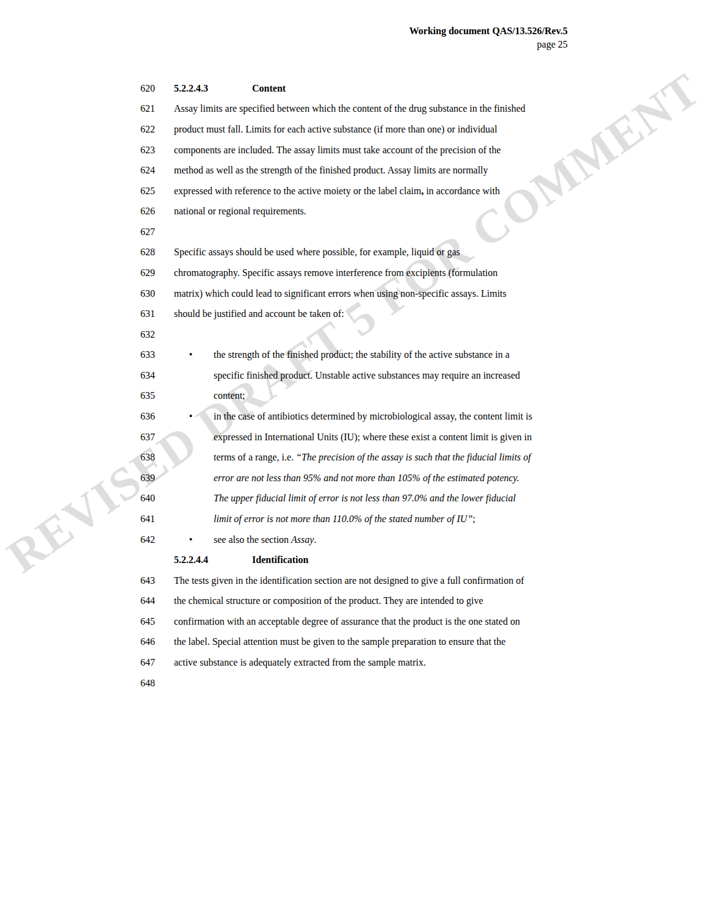Working document QAS/13.526/Rev.5
page 25
REVISED DRAFT 5 FOR COMMENT
620
5.2.2.4.3 Content
621
Assay limits are specified between which the content of the drug substance in the finished
622
product must fall. Limits for each active substance (if more than one) or individual
623
components are included. The assay limits must take account of the precision of the
624
method as well as the strength of the finished product. Assay limits are normally
625
expressed with reference to the active moiety or the label claim, in accordance with
626
national or regional requirements.
627
628
Specific assays should be used where possible, for example, liquid or gas
629
chromatography. Specific assays remove interference from excipients (formulation
630
matrix) which could lead to significant errors when using non-specific assays. Limits
631
should be justified and account be taken of:
632
633
•
the strength of the finished product; the stability of the active substance in a
634
specific finished product. Unstable active substances may require an increased
635
content;
636
•
in the case of antibiotics determined by microbiological assay, the content limit is
637
expressed in International Units (IU); where these exist a content limit is given in
638
terms of a range, i.e. “The precision of the assay is such that the fiducial limits of
639
error are not less than 95% and not more than 105% of the estimated potency.
640
The upper fiducial limit of error is not less than 97.0% and the lower fiducial
641
limit of error is not more than 110.0% of the stated number of IU”;
642
•
see also the section Assay.
5.2.2.4.4 Identification
643
The tests given in the identification section are not designed to give a full confirmation of
644
the chemical structure or composition of the product. They are intended to give
645
confirmation with an acceptable degree of assurance that the product is the one stated on
646
the label. Special attention must be given to the sample preparation to ensure that the
647
active substance is adequately extracted from the sample matrix.
648